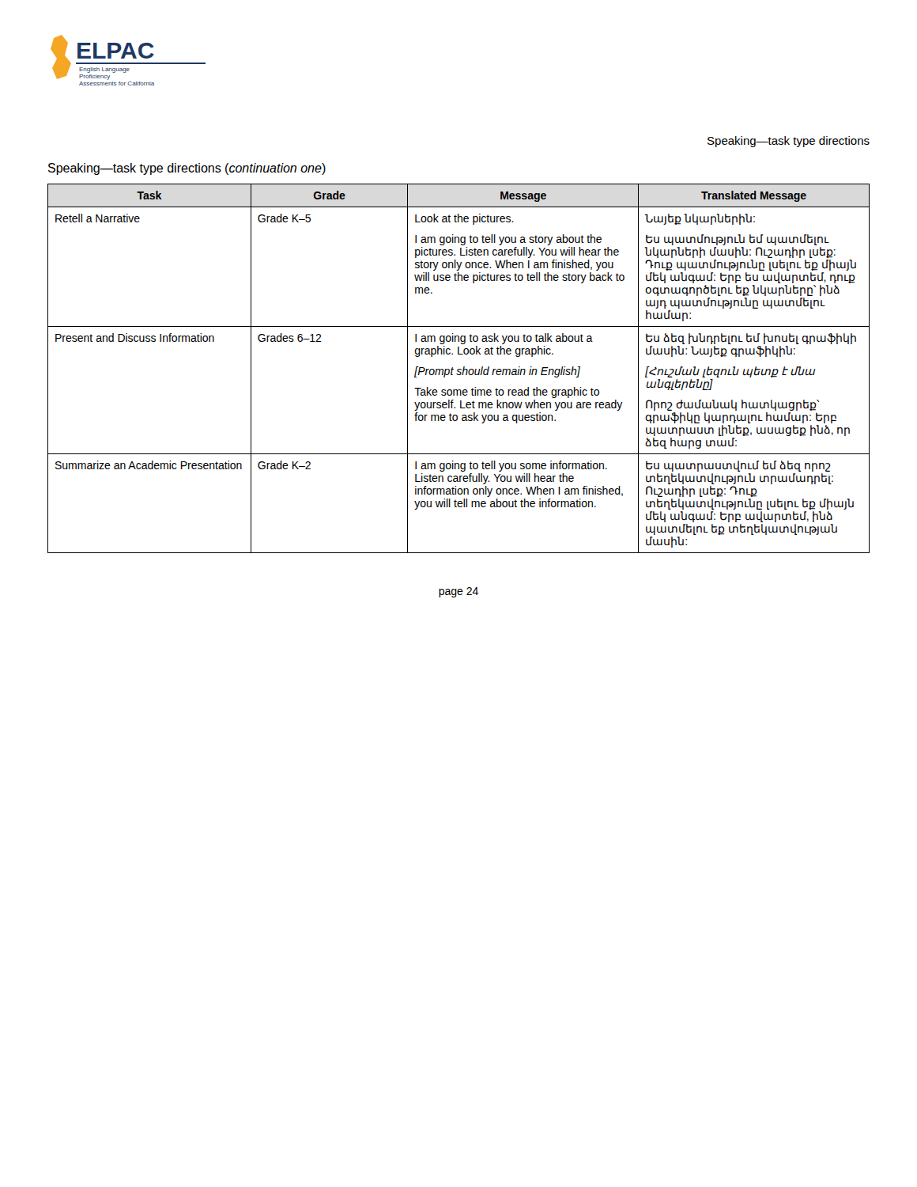ELPAC English Language Proficiency Assessments for California
Speaking—task type directions
Speaking—task type directions (continuation one)
| Task | Grade | Message | Translated Message |
| --- | --- | --- | --- |
| Retell a Narrative | Grade K–5 | Look at the pictures. I am going to tell you a story about the pictures. Listen carefully. You will hear the story only once. When I am finished, you will use the pictures to tell the story back to me. | Նայեք նկարներին: Ես պատմություն եմ պատմելու նկարների մասին: Ուշադիր լսեք: Դուք պատմությունը լսելու եք միայն մեկ անգամ: Երբ ես ավարտեմ, դուք օգտագործելու եք նկարները՝ ինձ այդ պատմությունը պատմելու համար: |
| Present and Discuss Information | Grades 6–12 | I am going to ask you to talk about a graphic. Look at the graphic. [Prompt should remain in English] Take some time to read the graphic to yourself. Let me know when you are ready for me to ask you a question. | Ես ձեզ խնդրելու եմ խոսել գրաֆիկի մասին: Նայեք գրաֆիկին: [Հուշման լեզուն պետք է մնա անգլերենը] Որոշ ժամանակ հատկացրեք՝ գրաֆիկը կարդալու համար: Երբ պատրաստ լինեք, ասացեք ինձ, որ ձեզ հարց տամ: |
| Summarize an Academic Presentation | Grade K–2 | I am going to tell you some information. Listen carefully. You will hear the information only once. When I am finished, you will tell me about the information. | Ես պատրաստվում եմ ձեզ որոշ տեղեկատվություն տրամադրել: Ուշադիր լսեք: Դուք տեղեկատվությունը լսելու եք միայն մեկ անգամ: Երբ ավարտեմ, ինձ պատմելու եք տեղեկատվության մասին: |
page 24